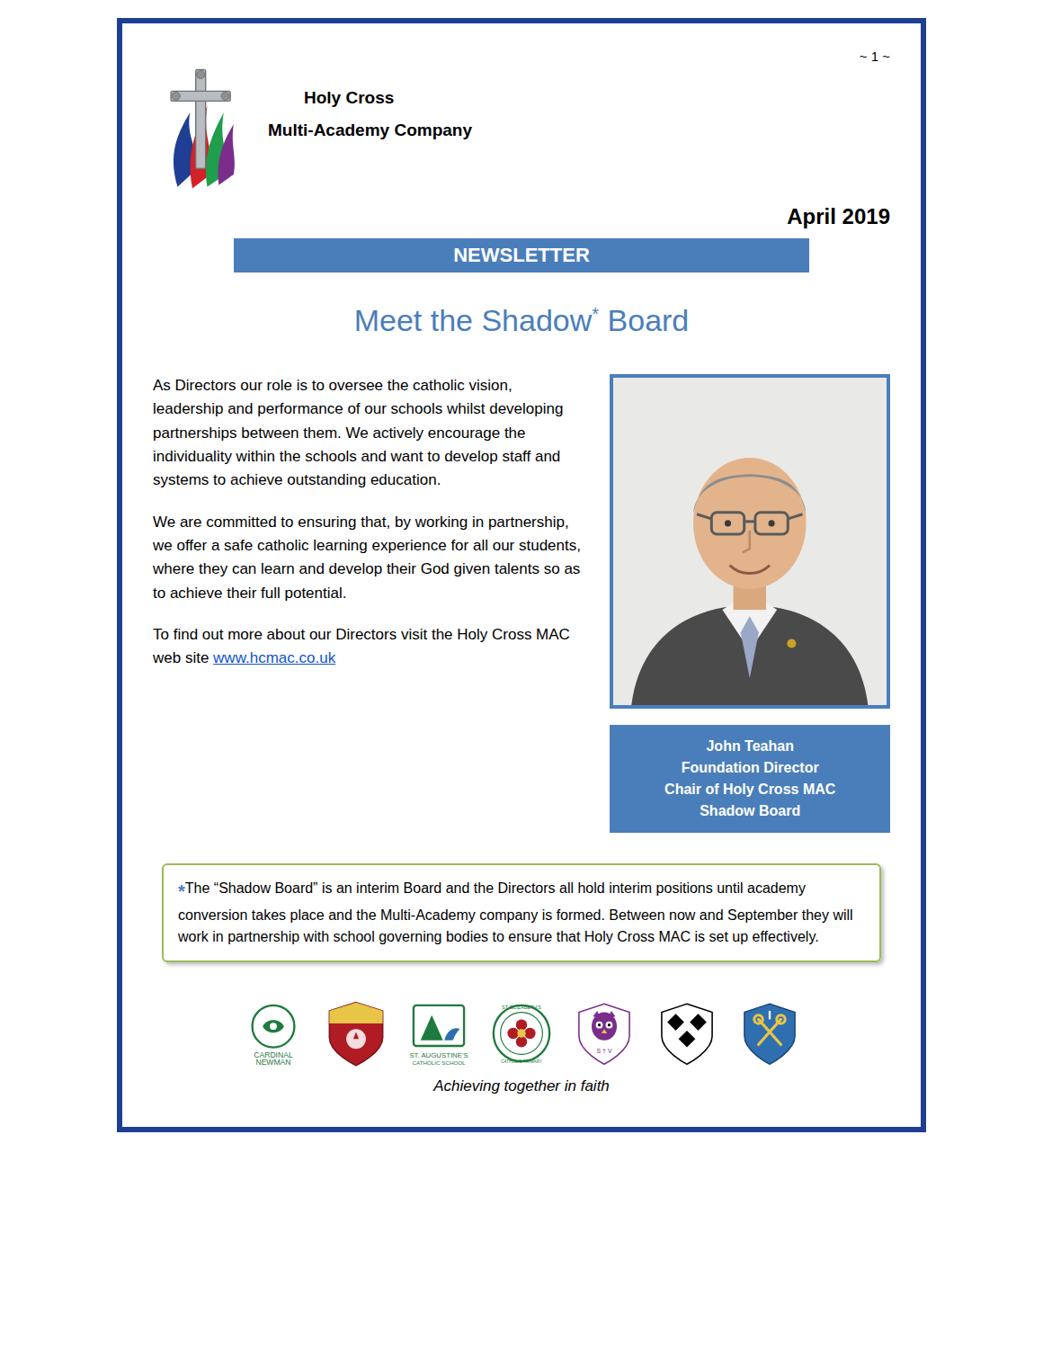~ 1 ~
Holy Cross
Multi-Academy Company
April 2019
NEWSLETTER
Meet the Shadow* Board
As Directors our role is to oversee the catholic vision, leadership and performance of our schools whilst developing partnerships between them. We actively encourage the individuality within the schools and want to develop staff and systems to achieve outstanding education.
We are committed to ensuring that, by working in partnership, we offer a safe catholic learning experience for all our students, where they can learn and develop their God given talents so as to achieve their full potential.
To find out more about our Directors visit the Holy Cross MAC web site www.hcmac.co.uk
John Teahan
Foundation Director
Chair of Holy Cross MAC
Shadow Board
*The “Shadow Board” is an interim Board and the Directors all hold interim positions until academy conversion takes place and the Multi-Academy company is formed. Between now and September they will work in partnership with school governing bodies to ensure that Holy Cross MAC is set up effectively.
CARDINAL NEWMAN
ST. AUGUSTINE'S CATHOLIC SCHOOL
ST. ELIZABETH'S CATHOLIC PRIMARY
S † V
Achieving together in faith